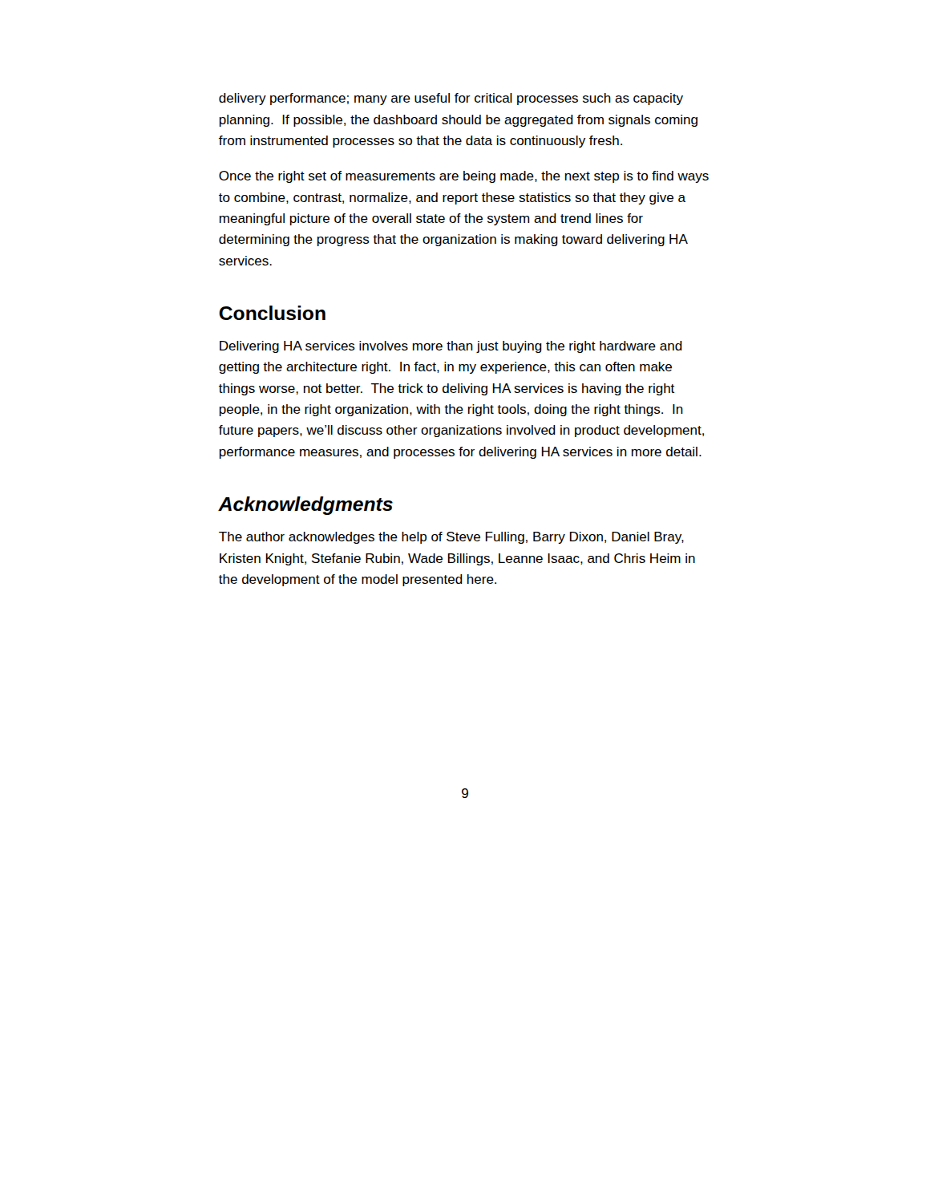delivery performance; many are useful for critical processes such as capacity planning. If possible, the dashboard should be aggregated from signals coming from instrumented processes so that the data is continuously fresh.
Once the right set of measurements are being made, the next step is to find ways to combine, contrast, normalize, and report these statistics so that they give a meaningful picture of the overall state of the system and trend lines for determining the progress that the organization is making toward delivering HA services.
Conclusion
Delivering HA services involves more than just buying the right hardware and getting the architecture right. In fact, in my experience, this can often make things worse, not better. The trick to deliving HA services is having the right people, in the right organization, with the right tools, doing the right things. In future papers, we’ll discuss other organizations involved in product development, performance measures, and processes for delivering HA services in more detail.
Acknowledgments
The author acknowledges the help of Steve Fulling, Barry Dixon, Daniel Bray, Kristen Knight, Stefanie Rubin, Wade Billings, Leanne Isaac, and Chris Heim in the development of the model presented here.
9